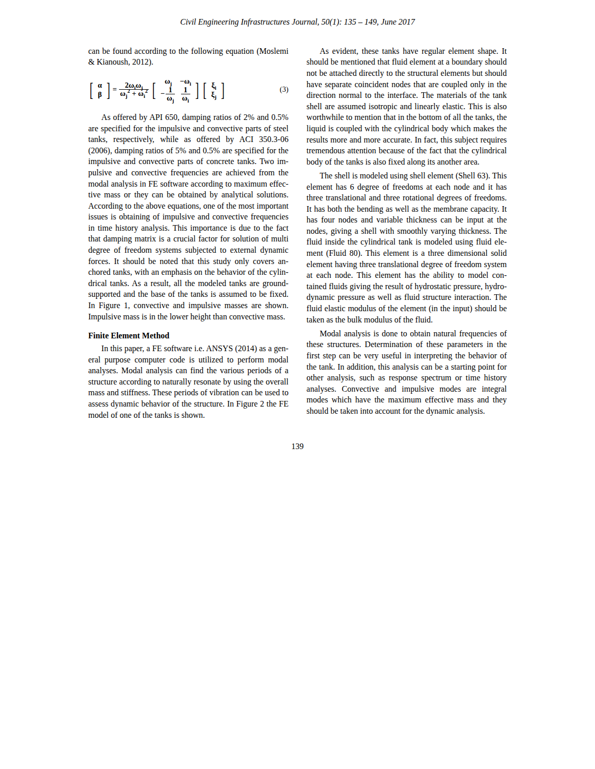Civil Engineering Infrastructures Journal, 50(1): 135 – 149, June 2017
can be found according to the following equation (Moslemi & Kianoush, 2012).
[
| α |
| β |
] = 2ωiωj ωj2 + ωi2 [
| ω j | −ω i |
| − 1 ω j | 1 ω i |
] [
| ξ i |
| ξ j |
]
(3)
As offered by API 650, damping ratios of 2% and 0.5% are specified for the impulsive and convective parts of steel tanks, respectively, while as offered by ACI 350.3-06 (2006), damping ratios of 5% and 0.5% are specified for the impulsive and convective parts of concrete tanks. Two impulsive and convective frequencies are achieved from the modal analysis in FE software according to maximum effective mass or they can be obtained by analytical solutions. According to the above equations, one of the most important issues is obtaining of impulsive and convective frequencies in time history analysis. This importance is due to the fact that damping matrix is a crucial factor for solution of multi degree of freedom systems subjected to external dynamic forces. It should be noted that this study only covers anchored tanks, with an emphasis on the behavior of the cylindrical tanks. As a result, all the modeled tanks are ground-supported and the base of the tanks is assumed to be fixed. In Figure 1, convective and impulsive masses are shown. Impulsive mass is in the lower height than convective mass.
Finite Element Method
In this paper, a FE software i.e. ANSYS (2014) as a general purpose computer code is utilized to perform modal analyses. Modal analysis can find the various periods of a structure according to naturally resonate by using the overall mass and stiffness. These periods of vibration can be used to assess dynamic behavior of the structure. In Figure 2 the FE model of one of the tanks is shown.
As evident, these tanks have regular element shape. It should be mentioned that fluid element at a boundary should not be attached directly to the structural elements but should have separate coincident nodes that are coupled only in the direction normal to the interface. The materials of the tank shell are assumed isotropic and linearly elastic. This is also worthwhile to mention that in the bottom of all the tanks, the liquid is coupled with the cylindrical body which makes the results more and more accurate. In fact, this subject requires tremendous attention because of the fact that the cylindrical body of the tanks is also fixed along its another area.
The shell is modeled using shell element (Shell 63). This element has 6 degree of freedoms at each node and it has three translational and three rotational degrees of freedoms. It has both the bending as well as the membrane capacity. It has four nodes and variable thickness can be input at the nodes, giving a shell with smoothly varying thickness. The fluid inside the cylindrical tank is modeled using fluid element (Fluid 80). This element is a three dimensional solid element having three translational degree of freedom system at each node. This element has the ability to model contained fluids giving the result of hydrostatic pressure, hydrodynamic pressure as well as fluid structure interaction. The fluid elastic modulus of the element (in the input) should be taken as the bulk modulus of the fluid.
Modal analysis is done to obtain natural frequencies of these structures. Determination of these parameters in the first step can be very useful in interpreting the behavior of the tank. In addition, this analysis can be a starting point for other analysis, such as response spectrum or time history analyses. Convective and impulsive modes are integral modes which have the maximum effective mass and they should be taken into account for the dynamic analysis.
139